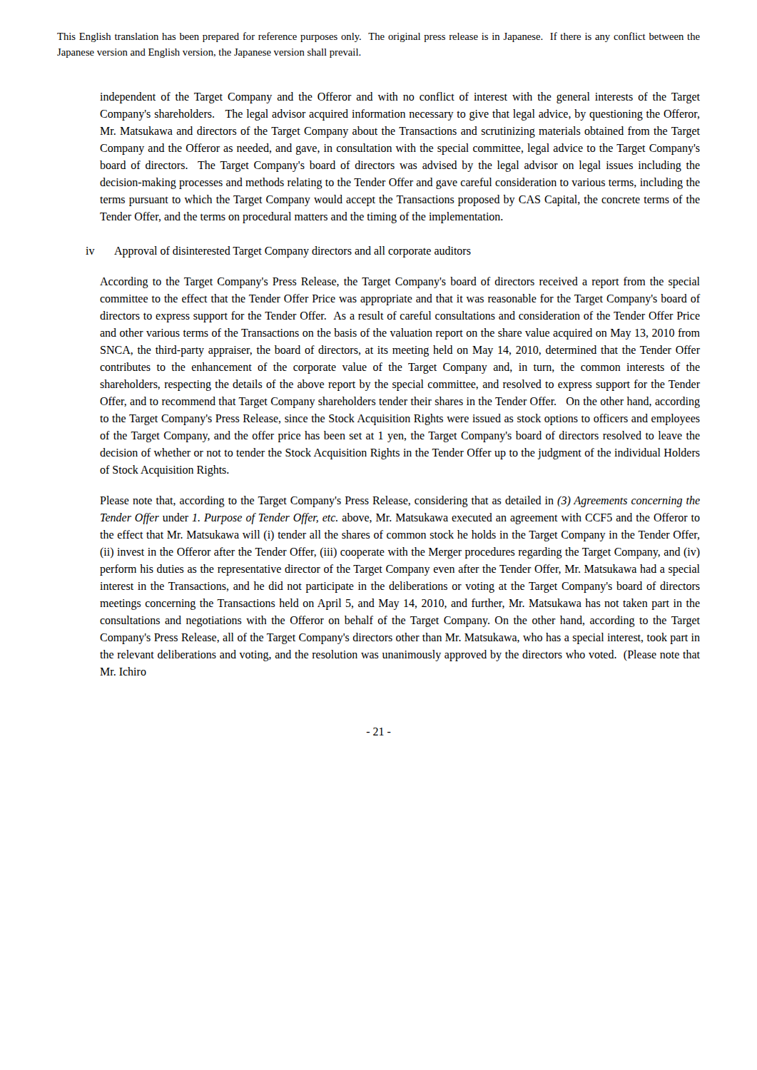This English translation has been prepared for reference purposes only. The original press release is in Japanese. If there is any conflict between the Japanese version and English version, the Japanese version shall prevail.
independent of the Target Company and the Offeror and with no conflict of interest with the general interests of the Target Company's shareholders. The legal advisor acquired information necessary to give that legal advice, by questioning the Offeror, Mr. Matsukawa and directors of the Target Company about the Transactions and scrutinizing materials obtained from the Target Company and the Offeror as needed, and gave, in consultation with the special committee, legal advice to the Target Company's board of directors. The Target Company's board of directors was advised by the legal advisor on legal issues including the decision-making processes and methods relating to the Tender Offer and gave careful consideration to various terms, including the terms pursuant to which the Target Company would accept the Transactions proposed by CAS Capital, the concrete terms of the Tender Offer, and the terms on procedural matters and the timing of the implementation.
iv Approval of disinterested Target Company directors and all corporate auditors
According to the Target Company's Press Release, the Target Company's board of directors received a report from the special committee to the effect that the Tender Offer Price was appropriate and that it was reasonable for the Target Company's board of directors to express support for the Tender Offer. As a result of careful consultations and consideration of the Tender Offer Price and other various terms of the Transactions on the basis of the valuation report on the share value acquired on May 13, 2010 from SNCA, the third-party appraiser, the board of directors, at its meeting held on May 14, 2010, determined that the Tender Offer contributes to the enhancement of the corporate value of the Target Company and, in turn, the common interests of the shareholders, respecting the details of the above report by the special committee, and resolved to express support for the Tender Offer, and to recommend that Target Company shareholders tender their shares in the Tender Offer. On the other hand, according to the Target Company's Press Release, since the Stock Acquisition Rights were issued as stock options to officers and employees of the Target Company, and the offer price has been set at 1 yen, the Target Company's board of directors resolved to leave the decision of whether or not to tender the Stock Acquisition Rights in the Tender Offer up to the judgment of the individual Holders of Stock Acquisition Rights.
Please note that, according to the Target Company's Press Release, considering that as detailed in (3) Agreements concerning the Tender Offer under 1. Purpose of Tender Offer, etc. above, Mr. Matsukawa executed an agreement with CCF5 and the Offeror to the effect that Mr. Matsukawa will (i) tender all the shares of common stock he holds in the Target Company in the Tender Offer, (ii) invest in the Offeror after the Tender Offer, (iii) cooperate with the Merger procedures regarding the Target Company, and (iv) perform his duties as the representative director of the Target Company even after the Tender Offer, Mr. Matsukawa had a special interest in the Transactions, and he did not participate in the deliberations or voting at the Target Company's board of directors meetings concerning the Transactions held on April 5, and May 14, 2010, and further, Mr. Matsukawa has not taken part in the consultations and negotiations with the Offeror on behalf of the Target Company. On the other hand, according to the Target Company's Press Release, all of the Target Company's directors other than Mr. Matsukawa, who has a special interest, took part in the relevant deliberations and voting, and the resolution was unanimously approved by the directors who voted. (Please note that Mr. Ichiro
- 21 -